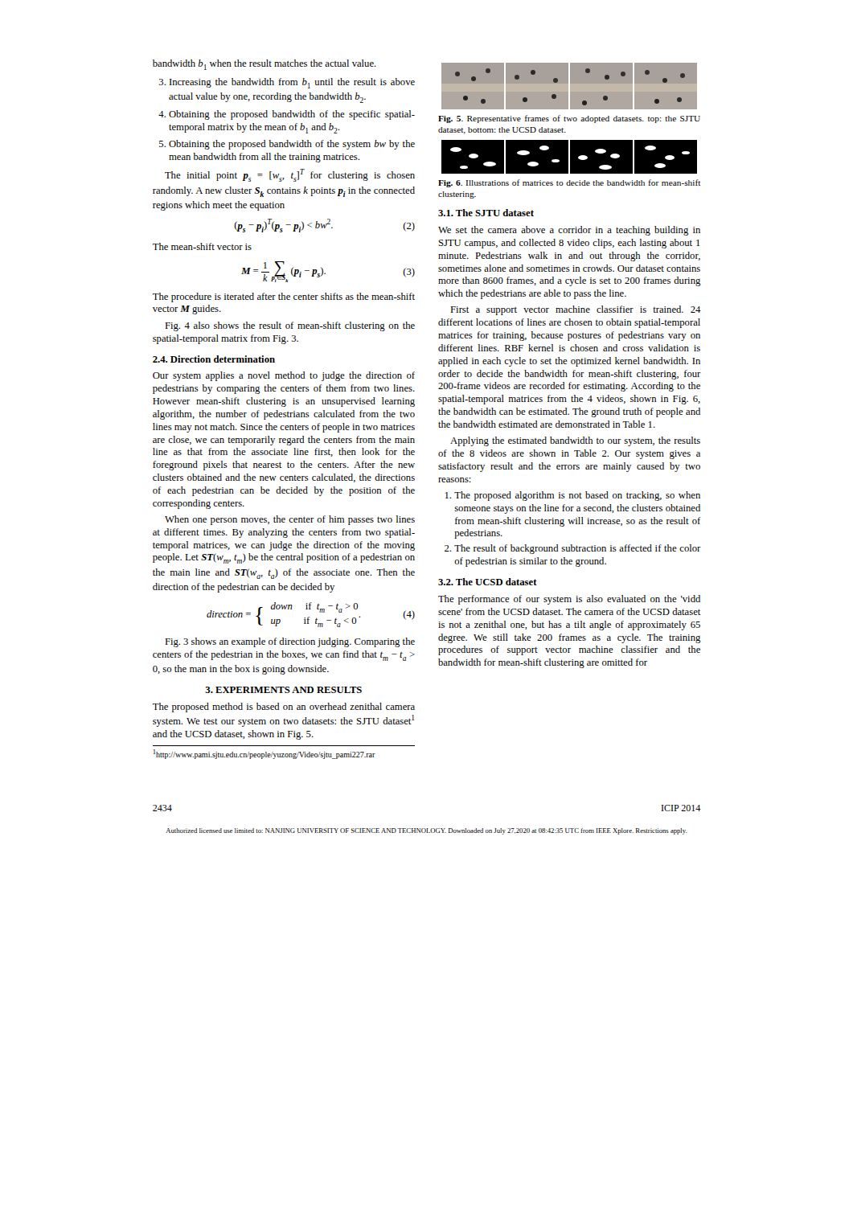bandwidth b1 when the result matches the actual value.
Increasing the bandwidth from b1 until the result is above actual value by one, recording the bandwidth b2.
Obtaining the proposed bandwidth of the specific spatial-temporal matrix by the mean of b1 and b2.
Obtaining the proposed bandwidth of the system bw by the mean bandwidth from all the training matrices.
The initial point ps = [ws, ts]T for clustering is chosen randomly. A new cluster Sk contains k points pi in the connected regions which meet the equation
(ps − pi)T(ps − pi) < bw2. (2)
The mean-shift vector is
M = 1 k ∑pi∈Sk (pi − ps). (3)
The procedure is iterated after the center shifts as the mean-shift vector M guides.
Fig. 4 also shows the result of mean-shift clustering on the spatial-temporal matrix from Fig. 3.
2.4. Direction determination
Our system applies a novel method to judge the direction of pedestrians by comparing the centers of them from two lines. However mean-shift clustering is an unsupervised learning algorithm, the number of pedestrians calculated from the two lines may not match. Since the centers of people in two matrices are close, we can temporarily regard the centers from the main line as that from the associate line first, then look for the foreground pixels that nearest to the centers. After the new clusters obtained and the new centers calculated, the directions of each pedestrian can be decided by the position of the corresponding centers.
When one person moves, the center of him passes two lines at different times. By analyzing the centers from two spatial-temporal matrices, we can judge the direction of the moving people. Let ST(wm, tm) be the central position of a pedestrian on the main line and ST(wa, ta) of the associate one. Then the direction of the pedestrian can be decided by
direction = { down if tm − ta > 0 up if tm − ta < 0 . (4)
Fig. 3 shows an example of direction judging. Comparing the centers of the pedestrian in the boxes, we can find that tm − ta > 0, so the man in the box is going downside.
3. Experiments and Results
The proposed method is based on an overhead zenithal camera system. We test our system on two datasets: the SJTU dataset1 and the UCSD dataset, shown in Fig. 5.
1http://www.pami.sjtu.edu.cn/people/yuzong/Video/sjtu_pami227.rar
Fig. 5. Representative frames of two adopted datasets. top: the SJTU dataset, bottom: the UCSD dataset.
Fig. 6. Illustrations of matrices to decide the bandwidth for mean-shift clustering.
3.1. The SJTU dataset
We set the camera above a corridor in a teaching building in SJTU campus, and collected 8 video clips, each lasting about 1 minute. Pedestrians walk in and out through the corridor, sometimes alone and sometimes in crowds. Our dataset contains more than 8600 frames, and a cycle is set to 200 frames during which the pedestrians are able to pass the line.
First a support vector machine classifier is trained. 24 different locations of lines are chosen to obtain spatial-temporal matrices for training, because postures of pedestrians vary on different lines. RBF kernel is chosen and cross validation is applied in each cycle to set the optimized kernel bandwidth. In order to decide the bandwidth for mean-shift clustering, four 200-frame videos are recorded for estimating. According to the spatial-temporal matrices from the 4 videos, shown in Fig. 6, the bandwidth can be estimated. The ground truth of people and the bandwidth estimated are demonstrated in Table 1.
Applying the estimated bandwidth to our system, the results of the 8 videos are shown in Table 2. Our system gives a satisfactory result and the errors are mainly caused by two reasons:
The proposed algorithm is not based on tracking, so when someone stays on the line for a second, the clusters obtained from mean-shift clustering will increase, so as the result of pedestrians.
The result of background subtraction is affected if the color of pedestrian is similar to the ground.
3.2. The UCSD dataset
The performance of our system is also evaluated on the 'vidd scene' from the UCSD dataset. The camera of the UCSD dataset is not a zenithal one, but has a tilt angle of approximately 65 degree. We still take 200 frames as a cycle. The training procedures of support vector machine classifier and the bandwidth for mean-shift clustering are omitted for
2434 ICIP 2014
Authorized licensed use limited to: NANJING UNIVERSITY OF SCIENCE AND TECHNOLOGY. Downloaded on July 27,2020 at 08:42:35 UTC from IEEE Xplore. Restrictions apply.